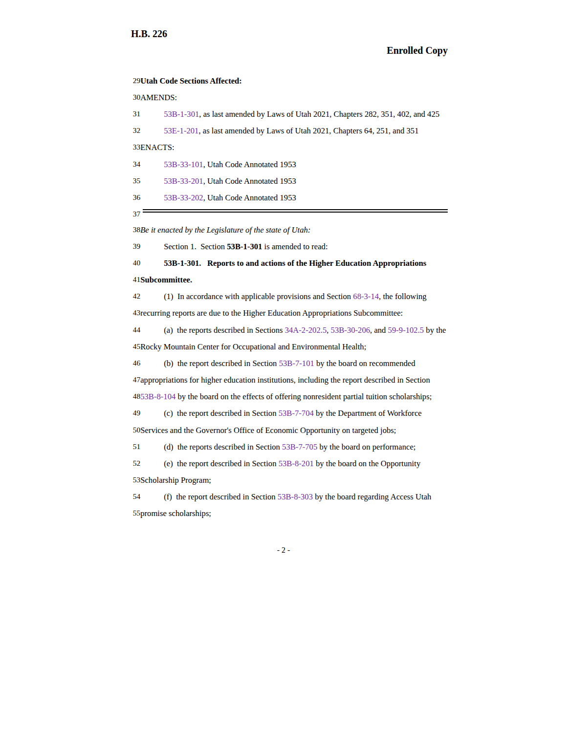H.B. 226
Enrolled Copy
| 29 | Utah Code Sections Affected: |
| 30 | AMENDS: |
| 31 | 53B-1-301 , as last amended by Laws of Utah 2021, Chapters 282, 351, 402, and 425 |
| 32 | 53E-1-201 , as last amended by Laws of Utah 2021, Chapters 64, 251, and 351 |
| 33 | ENACTS: |
| 34 | 53B-33-101 , Utah Code Annotated 1953 |
| 35 | 53B-33-201 , Utah Code Annotated 1953 |
| 36 | 53B-33-202 , Utah Code Annotated 1953 |
| 37 | |
| 38 | Be it enacted by the Legislature of the state of Utah: |
| 39 | Section 1. Section 53B-1-301 is amended to read: |
| 40 | 53B-1-301. Reports to and actions of the Higher Education Appropriations |
| 41 | Subcommittee. |
| 42 | (1) In accordance with applicable provisions and Section 68-3-14 , the following |
| 43 | recurring reports are due to the Higher Education Appropriations Subcommittee: |
| 44 | (a) the reports described in Sections 34A-2-202.5 , 53B-30-206 , and 59-9-102.5 by the |
| 45 | Rocky Mountain Center for Occupational and Environmental Health; |
| 46 | (b) the report described in Section 53B-7-101 by the board on recommended |
| 47 | appropriations for higher education institutions, including the report described in Section |
| 48 | 53B-8-104 by the board on the effects of offering nonresident partial tuition scholarships; |
| 49 | (c) the report described in Section 53B-7-704 by the Department of Workforce |
| 50 | Services and the Governor's Office of Economic Opportunity on targeted jobs; |
| 51 | (d) the reports described in Section 53B-7-705 by the board on performance; |
| 52 | (e) the report described in Section 53B-8-201 by the board on the Opportunity |
| 53 | Scholarship Program; |
| 54 | (f) the report described in Section 53B-8-303 by the board regarding Access Utah |
| 55 | promise scholarships; |
- 2 -